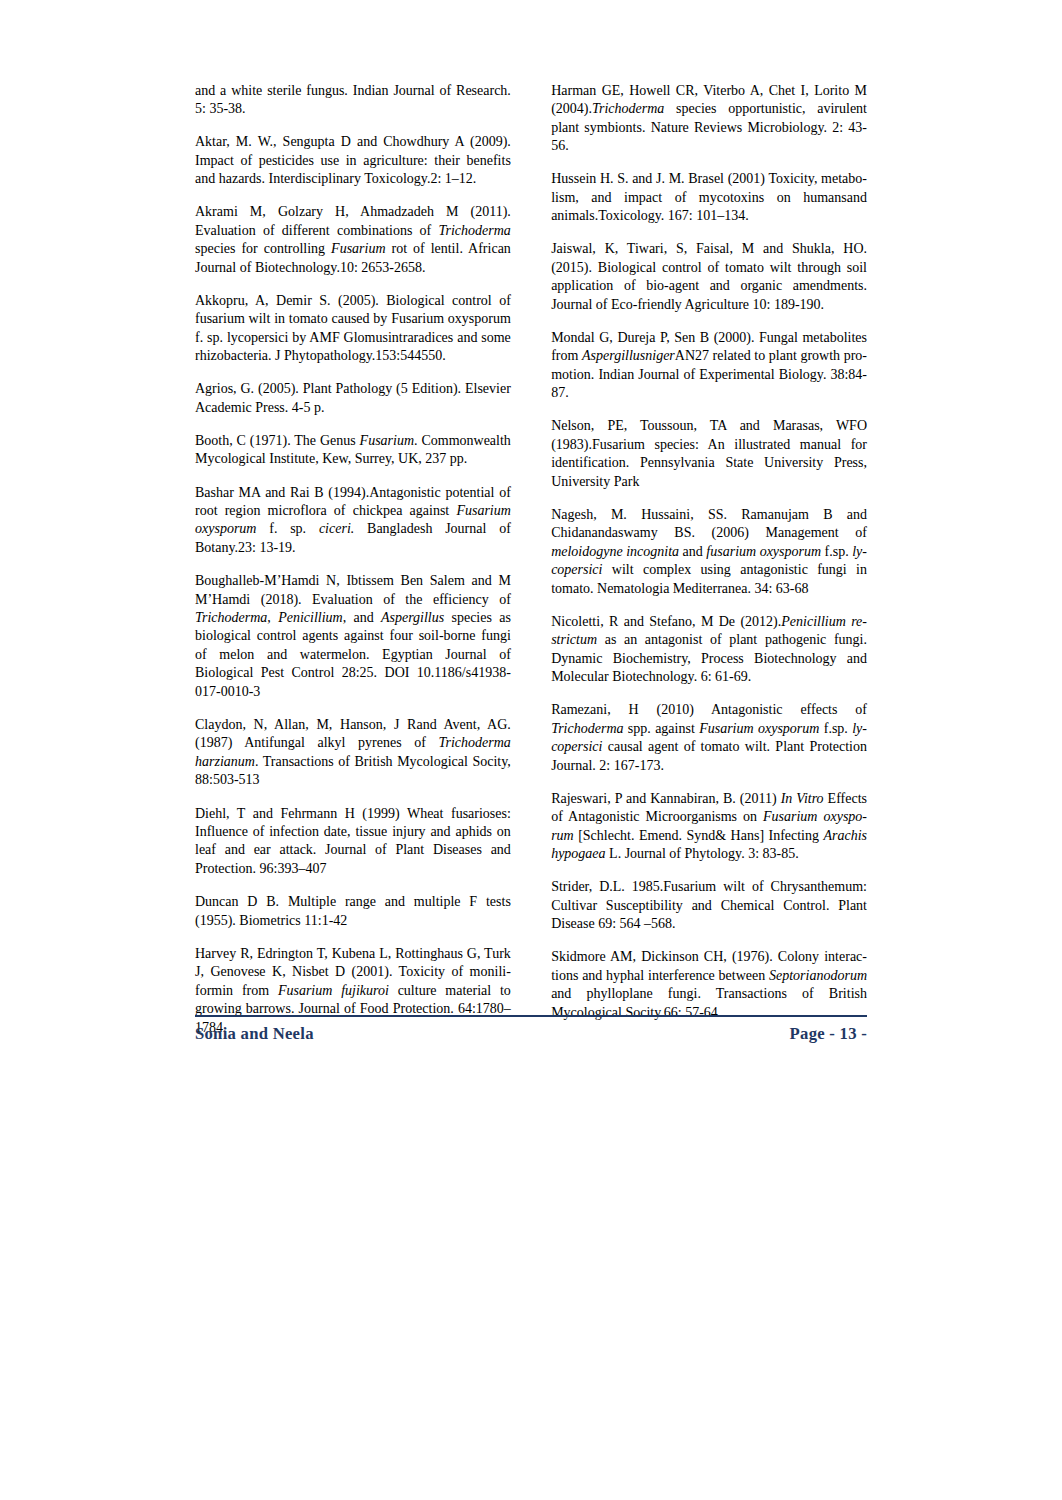and a white sterile fungus. Indian Journal of Research. 5: 35-38.
Aktar, M. W., Sengupta D and Chowdhury A (2009). Impact of pesticides use in agriculture: their benefits and hazards. Interdisciplinary Toxicology.2: 1–12.
Akrami M, Golzary H, Ahmadzadeh M (2011). Evaluation of different combinations of Trichoderma species for controlling Fusarium rot of lentil. African Journal of Biotechnology.10: 2653-2658.
Akkopru, A, Demir S. (2005). Biological control of fusarium wilt in tomato caused by Fusarium oxysporum f. sp. lycopersici by AMF Glomusintraradices and some rhizobacteria. J Phytopathology.153:544550.
Agrios, G. (2005). Plant Pathology (5 Edition). Elsevier Academic Press. 4-5 p.
Booth, C (1971). The Genus Fusarium. Commonwealth Mycological Institute, Kew, Surrey, UK, 237 pp.
Bashar MA and Rai B (1994).Antagonistic potential of root region microflora of chickpea against Fusarium oxysporum f. sp. ciceri. Bangladesh Journal of Botany.23: 13-19.
Boughalleb-M’Hamdi N, Ibtissem Ben Salem and M M’Hamdi (2018). Evaluation of the efficiency of Trichoderma, Penicillium, and Aspergillus species as biological control agents against four soil-borne fungi of melon and watermelon. Egyptian Journal of Biological Pest Control 28:25. DOI 10.1186/s41938-017-0010-3
Claydon, N, Allan, M, Hanson, J Rand Avent, AG. (1987) Antifungal alkyl pyrenes of Trichoderma harzianum. Transactions of British Mycological Socity, 88:503-513
Diehl, T and Fehrmann H (1999) Wheat fusarioses: Influence of infection date, tissue injury and aphids on leaf and ear attack. Journal of Plant Diseases and Protection. 96:393–407
Duncan D B. Multiple range and multiple F tests (1955). Biometrics 11:1-42
Harvey R, Edrington T, Kubena L, Rottinghaus G, Turk J, Genovese K, Nisbet D (2001). Toxicity of moniliformin from Fusarium fujikuroi culture material to growing barrows. Journal of Food Protection. 64:1780–1784.
Harman GE, Howell CR, Viterbo A, Chet I, Lorito M (2004).Trichoderma species opportunistic, avirulent plant symbionts. Nature Reviews Microbiology. 2: 43-56.
Hussein H. S. and J. M. Brasel (2001) Toxicity, metabolism, and impact of mycotoxins on humansand animals.Toxicology. 167: 101–134.
Jaiswal, K, Tiwari, S, Faisal, M and Shukla, HO. (2015). Biological control of tomato wilt through soil application of bio-agent and organic amendments. Journal of Eco-friendly Agriculture 10: 189-190.
Mondal G, Dureja P, Sen B (2000). Fungal metabolites from Aspergillusniger AN27 related to plant growth promotion. Indian Journal of Experimental Biology. 38:84-87.
Nelson, PE, Toussoun, TA and Marasas, WFO (1983).Fusarium species: An illustrated manual for identification. Pennsylvania State University Press, University Park
Nagesh, M. Hussaini, SS. Ramanujam B and Chidanandaswamy BS. (2006) Management of meloidogyne incognita and fusarium oxysporum f.sp. lycopersici wilt complex using antagonistic fungi in tomato. Nematologia Mediterranea. 34: 63-68
Nicoletti, R and Stefano, M De (2012).Penicillium restrictum as an antagonist of plant pathogenic fungi. Dynamic Biochemistry, Process Biotechnology and Molecular Biotechnology. 6: 61-69.
Ramezani, H (2010) Antagonistic effects of Trichoderma spp. against Fusarium oxysporum f.sp. lycopersici causal agent of tomato wilt. Plant Protection Journal. 2: 167-173.
Rajeswari, P and Kannabiran, B. (2011) In Vitro Effects of Antagonistic Microorganisms on Fusarium oxysporum [Schlecht. Emend. Synd& Hans] Infecting Arachis hypogaea L. Journal of Phytology. 3: 83-85.
Strider, D.L. 1985.Fusarium wilt of Chrysanthemum: Cultivar Susceptibility and Chemical Control. Plant Disease 69: 564 –568.
Skidmore AM, Dickinson CH, (1976). Colony interactions and hyphal interference between Septorianodorum and phylloplane fungi. Transactions of British Mycological Socity.66: 57-64.
Sonia and Neela Page - 13 -